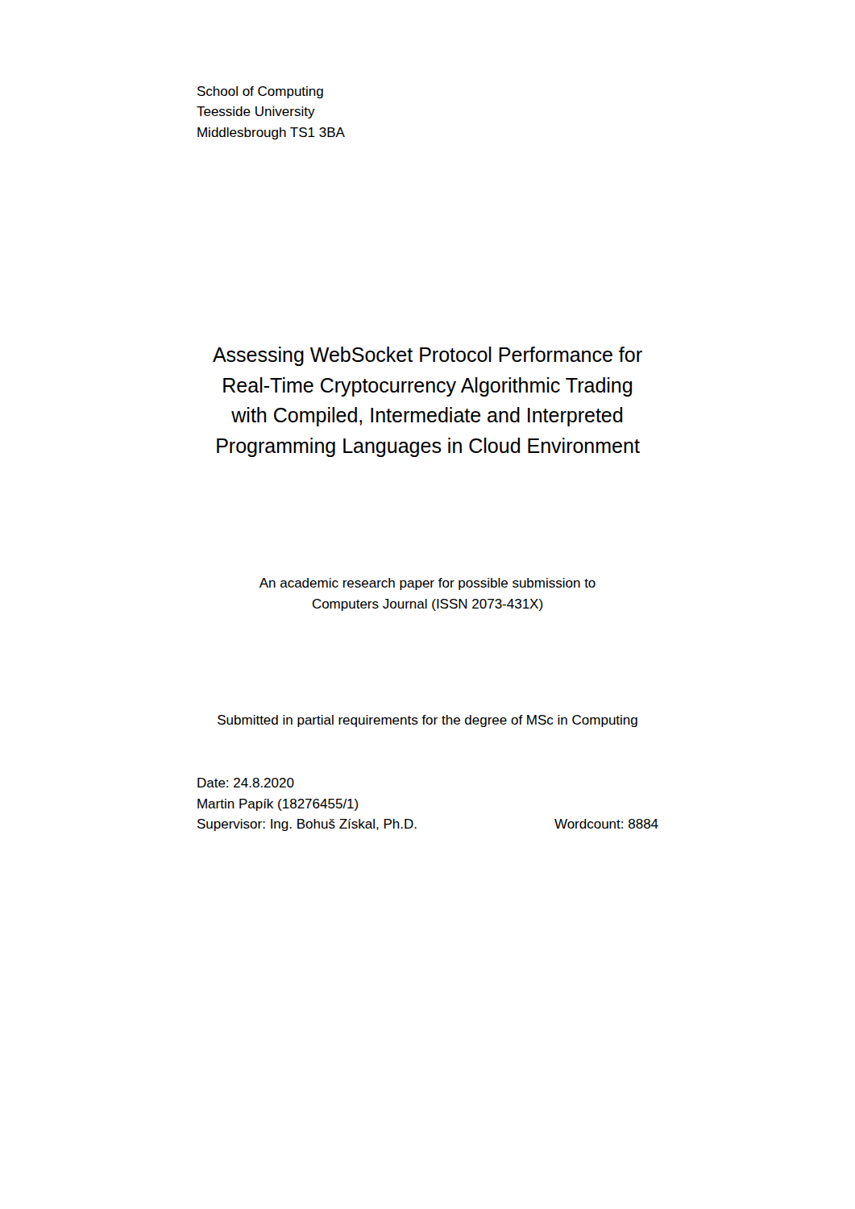School of Computing
Teesside University
Middlesbrough TS1 3BA
Assessing WebSocket Protocol Performance for Real-Time Cryptocurrency Algorithmic Trading with Compiled, Intermediate and Interpreted Programming Languages in Cloud Environment
An academic research paper for possible submission to
Computers Journal (ISSN 2073-431X)
Submitted in partial requirements for the degree of MSc in Computing
Date: 24.8.2020
Martin Papík (18276455/1)
Supervisor: Ing. Bohuš Získal, Ph.D. Wordcount: 8884